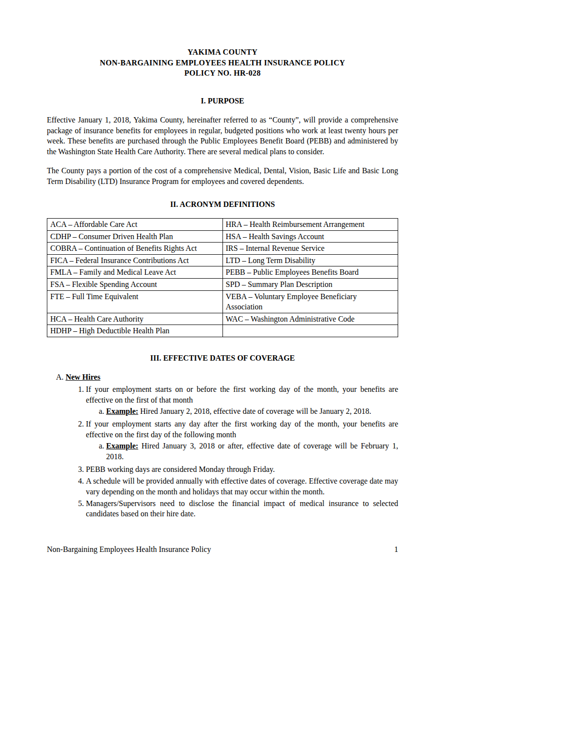YAKIMA COUNTY
NON-BARGAINING EMPLOYEES HEALTH INSURANCE POLICY
POLICY NO. HR-028
I. PURPOSE
Effective January 1, 2018, Yakima County, hereinafter referred to as “County”, will provide a comprehensive package of insurance benefits for employees in regular, budgeted positions who work at least twenty hours per week. These benefits are purchased through the Public Employees Benefit Board (PEBB) and administered by the Washington State Health Care Authority. There are several medical plans to consider.
The County pays a portion of the cost of a comprehensive Medical, Dental, Vision, Basic Life and Basic Long Term Disability (LTD) Insurance Program for employees and covered dependents.
II. ACRONYM DEFINITIONS
| ACA – Affordable Care Act | HRA – Health Reimbursement Arrangement |
| CDHP – Consumer Driven Health Plan | HSA – Health Savings Account |
| COBRA – Continuation of Benefits Rights Act | IRS – Internal Revenue Service |
| FICA – Federal Insurance Contributions Act | LTD – Long Term Disability |
| FMLA – Family and Medical Leave Act | PEBB – Public Employees Benefits Board |
| FSA – Flexible Spending Account | SPD – Summary Plan Description |
| FTE – Full Time Equivalent | VEBA – Voluntary Employee Beneficiary Association |
| HCA – Health Care Authority | WAC – Washington Administrative Code |
| HDHP – High Deductible Health Plan | |
III. EFFECTIVE DATES OF COVERAGE
New Hires
If your employment starts on or before the first working day of the month, your benefits are effective on the first of that month
Example: Hired January 2, 2018, effective date of coverage will be January 2, 2018.
If your employment starts any day after the first working day of the month, your benefits are effective on the first day of the following month
Example: Hired January 3, 2018 or after, effective date of coverage will be February 1, 2018.
PEBB working days are considered Monday through Friday.
A schedule will be provided annually with effective dates of coverage. Effective coverage date may vary depending on the month and holidays that may occur within the month.
Managers/Supervisors need to disclose the financial impact of medical insurance to selected candidates based on their hire date.
Non-Bargaining Employees Health Insurance Policy 1